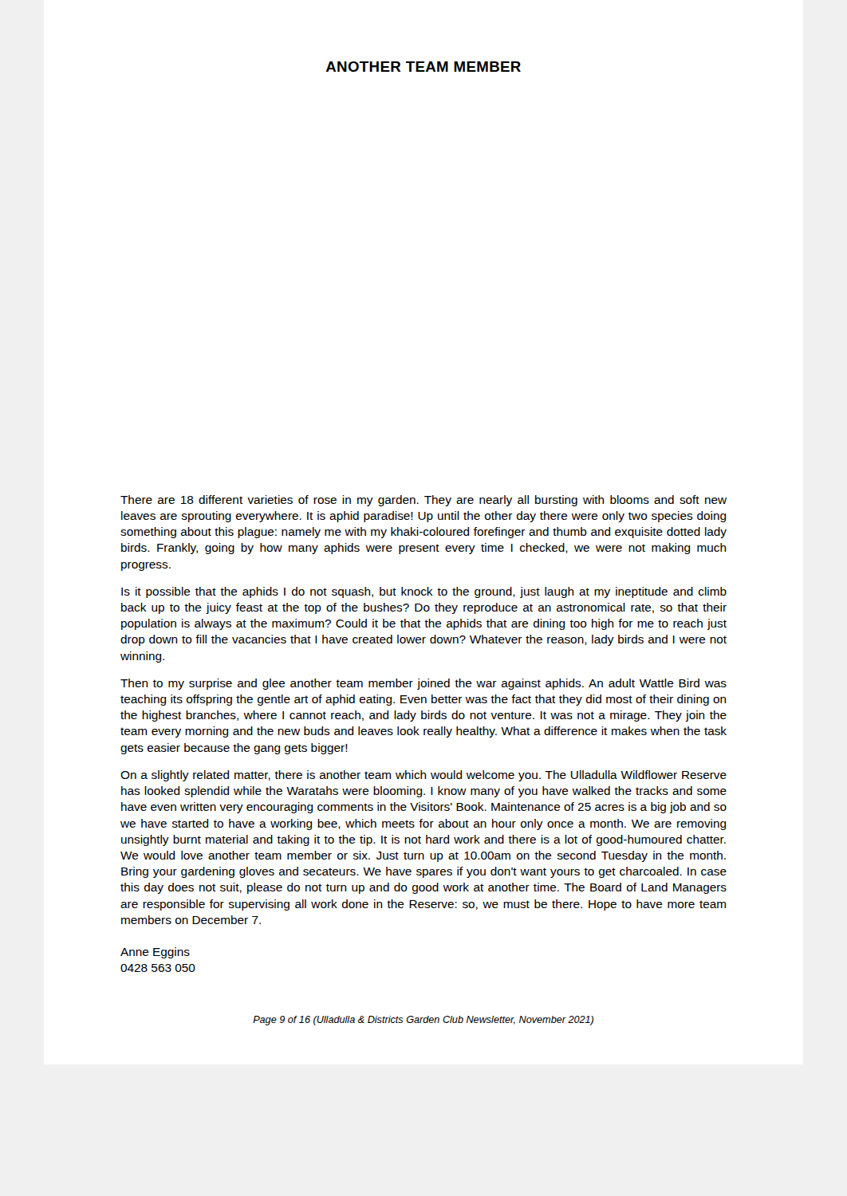ANOTHER TEAM MEMBER
There are 18 different varieties of rose in my garden. They are nearly all bursting with blooms and soft new leaves are sprouting everywhere. It is aphid paradise! Up until the other day there were only two species doing something about this plague: namely me with my khaki-coloured forefinger and thumb and exquisite dotted lady birds. Frankly, going by how many aphids were present every time I checked, we were not making much progress.
Is it possible that the aphids I do not squash, but knock to the ground, just laugh at my ineptitude and climb back up to the juicy feast at the top of the bushes? Do they reproduce at an astronomical rate, so that their population is always at the maximum? Could it be that the aphids that are dining too high for me to reach just drop down to fill the vacancies that I have created lower down? Whatever the reason, lady birds and I were not winning.
Then to my surprise and glee another team member joined the war against aphids. An adult Wattle Bird was teaching its offspring the gentle art of aphid eating. Even better was the fact that they did most of their dining on the highest branches, where I cannot reach, and lady birds do not venture. It was not a mirage. They join the team every morning and the new buds and leaves look really healthy. What a difference it makes when the task gets easier because the gang gets bigger!
On a slightly related matter, there is another team which would welcome you. The Ulladulla Wildflower Reserve has looked splendid while the Waratahs were blooming. I know many of you have walked the tracks and some have even written very encouraging comments in the Visitors' Book. Maintenance of 25 acres is a big job and so we have started to have a working bee, which meets for about an hour only once a month. We are removing unsightly burnt material and taking it to the tip. It is not hard work and there is a lot of good-humoured chatter. We would love another team member or six. Just turn up at 10.00am on the second Tuesday in the month. Bring your gardening gloves and secateurs. We have spares if you don't want yours to get charcoaled. In case this day does not suit, please do not turn up and do good work at another time. The Board of Land Managers are responsible for supervising all work done in the Reserve: so, we must be there. Hope to have more team members on December 7.
Anne Eggins 0428 563 050
Page 9 of 16 (Ulladulla & Districts Garden Club Newsletter, November 2021)